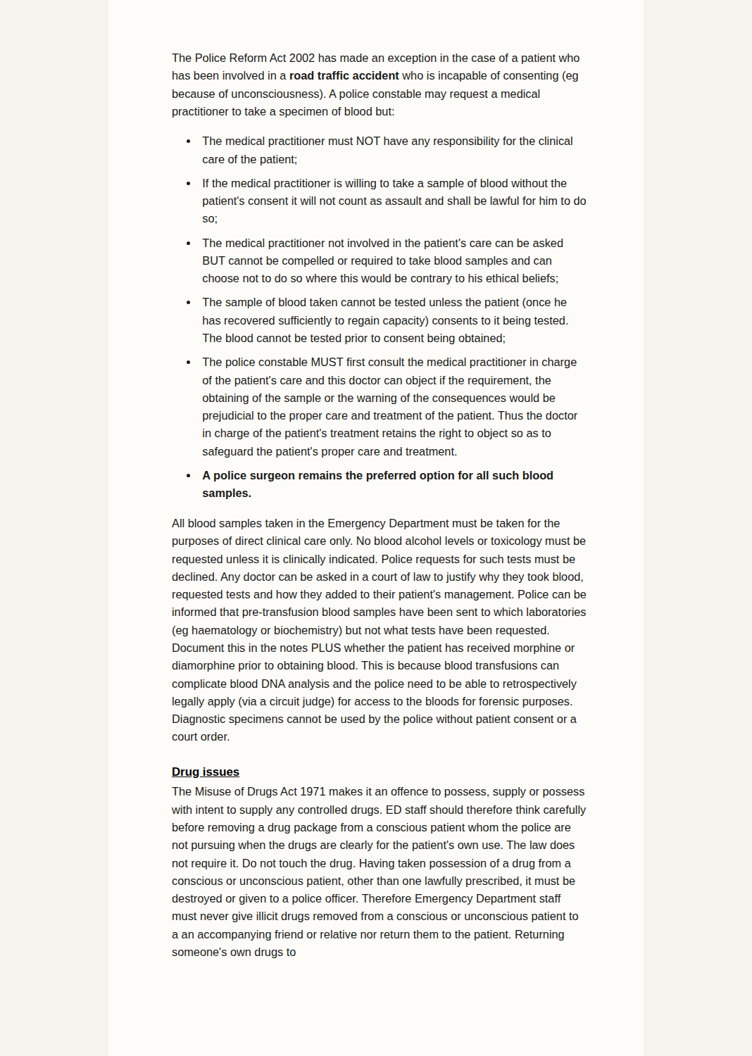The Police Reform Act 2002 has made an exception in the case of a patient who has been involved in a road traffic accident who is incapable of consenting (eg because of unconsciousness). A police constable may request a medical practitioner to take a specimen of blood but:
The medical practitioner must NOT have any responsibility for the clinical care of the patient;
If the medical practitioner is willing to take a sample of blood without the patient's consent it will not count as assault and shall be lawful for him to do so;
The medical practitioner not involved in the patient's care can be asked BUT cannot be compelled or required to take blood samples and can choose not to do so where this would be contrary to his ethical beliefs;
The sample of blood taken cannot be tested unless the patient (once he has recovered sufficiently to regain capacity) consents to it being tested. The blood cannot be tested prior to consent being obtained;
The police constable MUST first consult the medical practitioner in charge of the patient's care and this doctor can object if the requirement, the obtaining of the sample or the warning of the consequences would be prejudicial to the proper care and treatment of the patient. Thus the doctor in charge of the patient's treatment retains the right to object so as to safeguard the patient's proper care and treatment.
A police surgeon remains the preferred option for all such blood samples.
All blood samples taken in the Emergency Department must be taken for the purposes of direct clinical care only. No blood alcohol levels or toxicology must be requested unless it is clinically indicated. Police requests for such tests must be declined. Any doctor can be asked in a court of law to justify why they took blood, requested tests and how they added to their patient's management. Police can be informed that pre-transfusion blood samples have been sent to which laboratories (eg haematology or biochemistry) but not what tests have been requested. Document this in the notes PLUS whether the patient has received morphine or diamorphine prior to obtaining blood. This is because blood transfusions can complicate blood DNA analysis and the police need to be able to retrospectively legally apply (via a circuit judge) for access to the bloods for forensic purposes. Diagnostic specimens cannot be used by the police without patient consent or a court order.
Drug issues
The Misuse of Drugs Act 1971 makes it an offence to possess, supply or possess with intent to supply any controlled drugs. ED staff should therefore think carefully before removing a drug package from a conscious patient whom the police are not pursuing when the drugs are clearly for the patient's own use. The law does not require it. Do not touch the drug. Having taken possession of a drug from a conscious or unconscious patient, other than one lawfully prescribed, it must be destroyed or given to a police officer. Therefore Emergency Department staff must never give illicit drugs removed from a conscious or unconscious patient to a an accompanying friend or relative nor return them to the patient. Returning someone's own drugs to